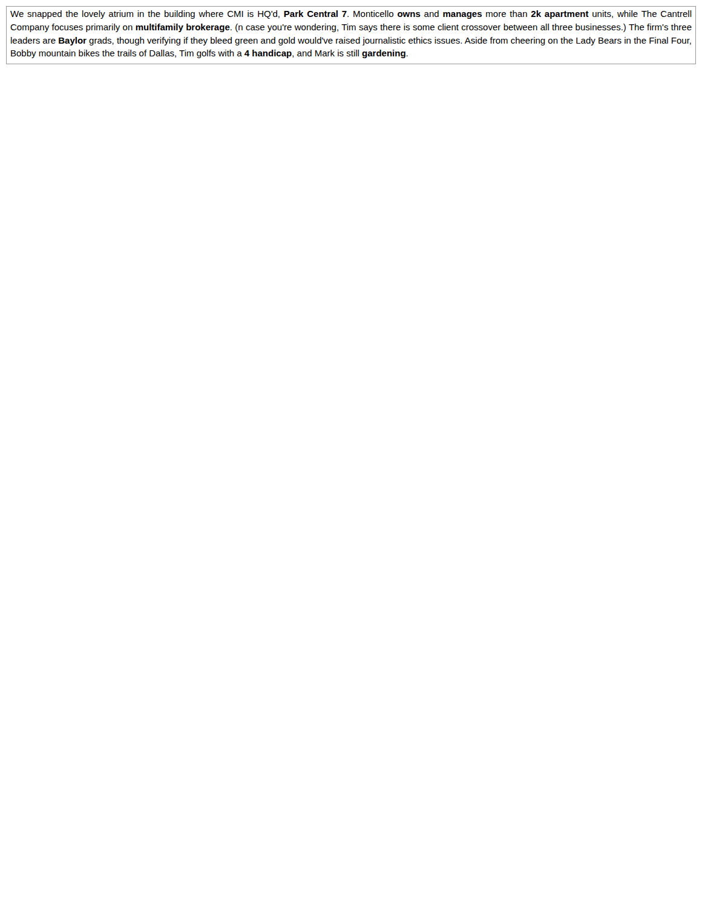We snapped the lovely atrium in the building where CMI is HQ'd, Park Central 7. Monticello owns and manages more than 2k apartment units, while The Cantrell Company focuses primarily on multifamily brokerage. (n case you're wondering, Tim says there is some client crossover between all three businesses.) The firm's three leaders are Baylor grads, though verifying if they bleed green and gold would've raised journalistic ethics issues. Aside from cheering on the Lady Bears in the Final Four, Bobby mountain bikes the trails of Dallas, Tim golfs with a 4 handicap, and Mark is still gardening.